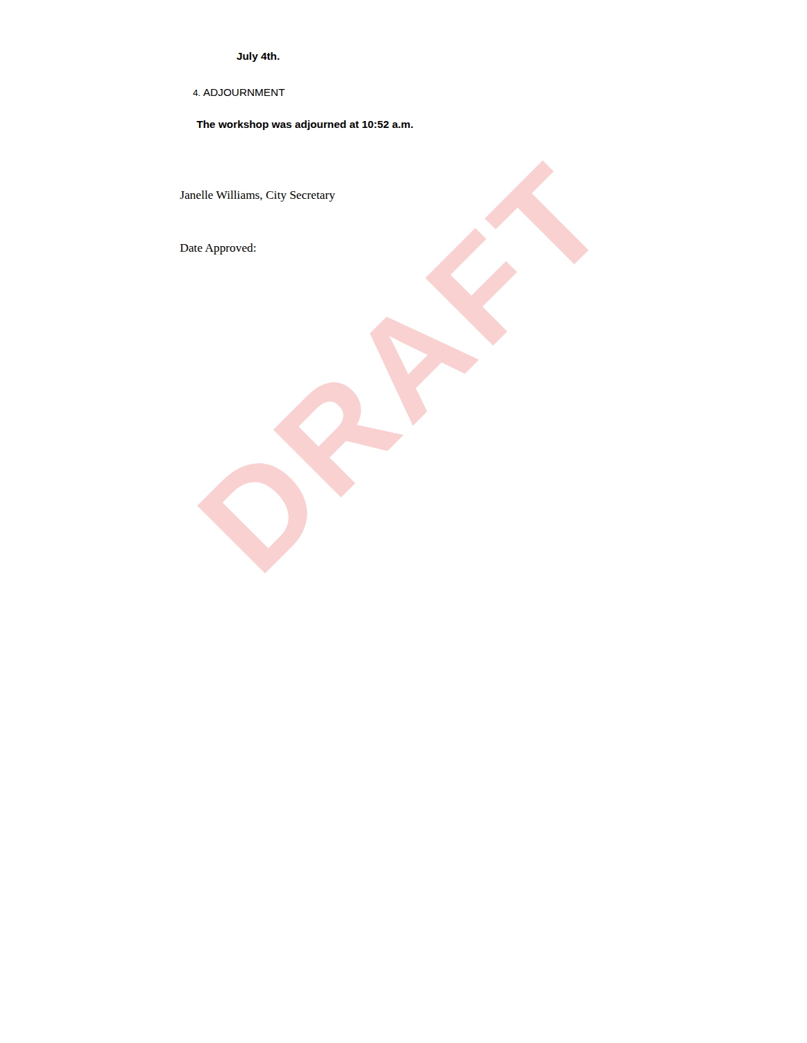DRAFT
July 4th.
ADJOURNMENT
The workshop was adjourned at 10:52 a.m.
Janelle Williams, City Secretary
Date Approved: